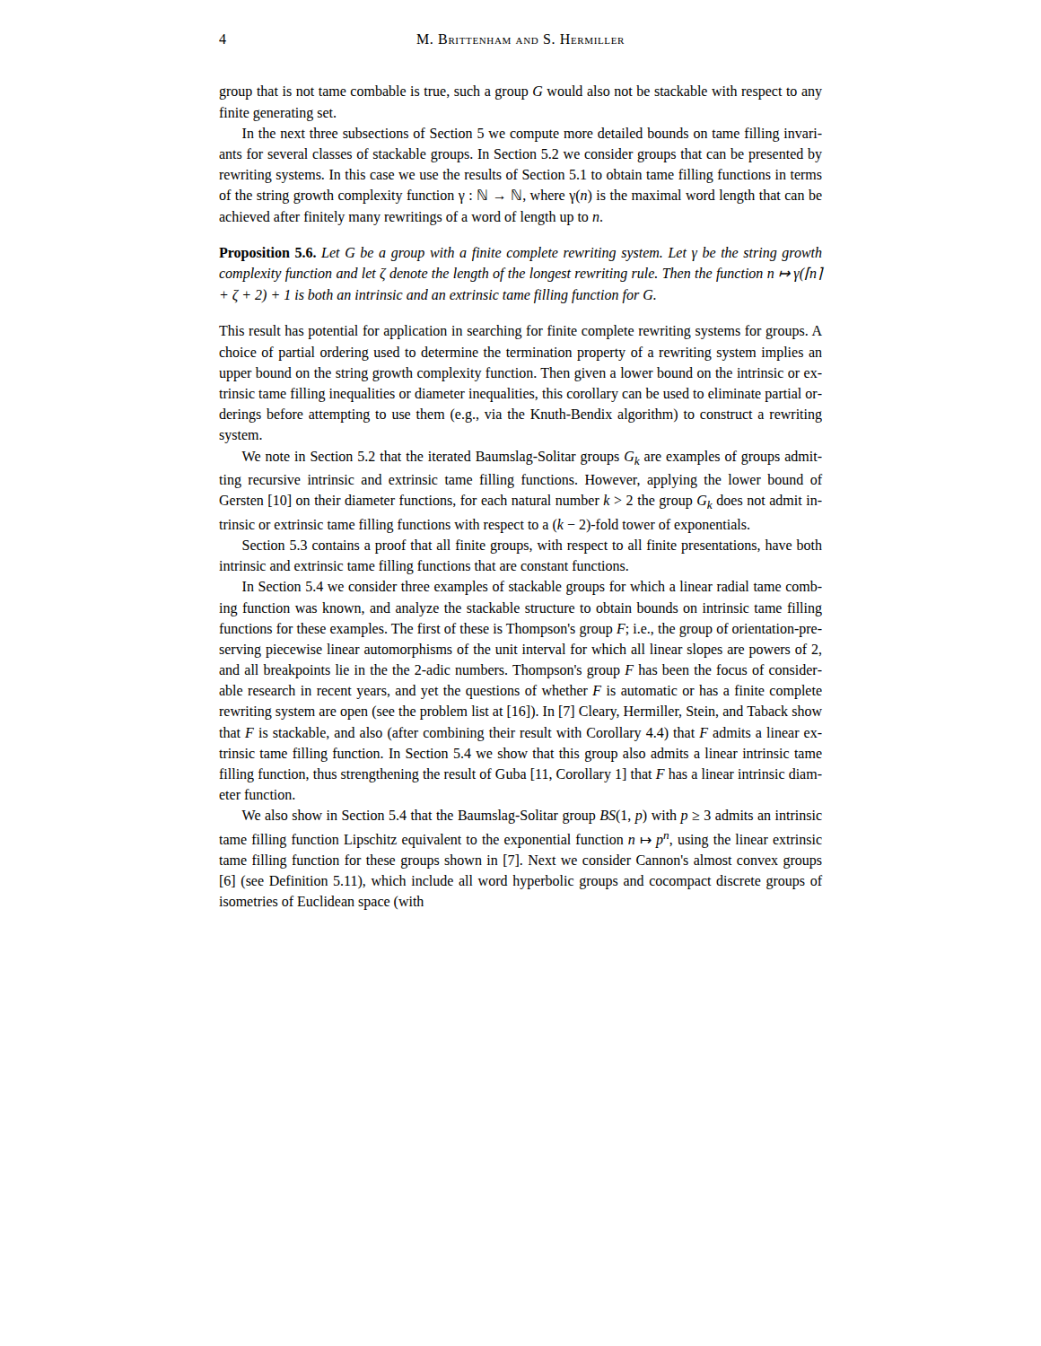4 M. Brittenham and S. Hermiller
group that is not tame combable is true, such a group G would also not be stackable with respect to any finite generating set.
In the next three subsections of Section 5 we compute more detailed bounds on tame filling invariants for several classes of stackable groups. In Section 5.2 we consider groups that can be presented by rewriting systems. In this case we use the results of Section 5.1 to obtain tame filling functions in terms of the string growth complexity function γ : ℕ → ℕ, where γ(n) is the maximal word length that can be achieved after finitely many rewritings of a word of length up to n.
Proposition 5.6. Let G be a group with a finite complete rewriting system. Let γ be the string growth complexity function and let ζ denote the length of the longest rewriting rule. Then the function n ↦ γ(⌈n⌉ + ζ + 2) + 1 is both an intrinsic and an extrinsic tame filling function for G.
This result has potential for application in searching for finite complete rewriting systems for groups. A choice of partial ordering used to determine the termination property of a rewriting system implies an upper bound on the string growth complexity function. Then given a lower bound on the intrinsic or extrinsic tame filling inequalities or diameter inequalities, this corollary can be used to eliminate partial orderings before attempting to use them (e.g., via the Knuth-Bendix algorithm) to construct a rewriting system.
We note in Section 5.2 that the iterated Baumslag-Solitar groups Gk are examples of groups admitting recursive intrinsic and extrinsic tame filling functions. However, applying the lower bound of Gersten [10] on their diameter functions, for each natural number k > 2 the group Gk does not admit intrinsic or extrinsic tame filling functions with respect to a (k − 2)-fold tower of exponentials.
Section 5.3 contains a proof that all finite groups, with respect to all finite presentations, have both intrinsic and extrinsic tame filling functions that are constant functions.
In Section 5.4 we consider three examples of stackable groups for which a linear radial tame combing function was known, and analyze the stackable structure to obtain bounds on intrinsic tame filling functions for these examples. The first of these is Thompson's group F; i.e., the group of orientation-preserving piecewise linear automorphisms of the unit interval for which all linear slopes are powers of 2, and all breakpoints lie in the the 2-adic numbers. Thompson's group F has been the focus of considerable research in recent years, and yet the questions of whether F is automatic or has a finite complete rewriting system are open (see the problem list at [16]). In [7] Cleary, Hermiller, Stein, and Taback show that F is stackable, and also (after combining their result with Corollary 4.4) that F admits a linear extrinsic tame filling function. In Section 5.4 we show that this group also admits a linear intrinsic tame filling function, thus strengthening the result of Guba [11, Corollary 1] that F has a linear intrinsic diameter function.
We also show in Section 5.4 that the Baumslag-Solitar group BS(1, p) with p ≥ 3 admits an intrinsic tame filling function Lipschitz equivalent to the exponential function n ↦ pn, using the linear extrinsic tame filling function for these groups shown in [7]. Next we consider Cannon's almost convex groups [6] (see Definition 5.11), which include all word hyperbolic groups and cocompact discrete groups of isometries of Euclidean space (with